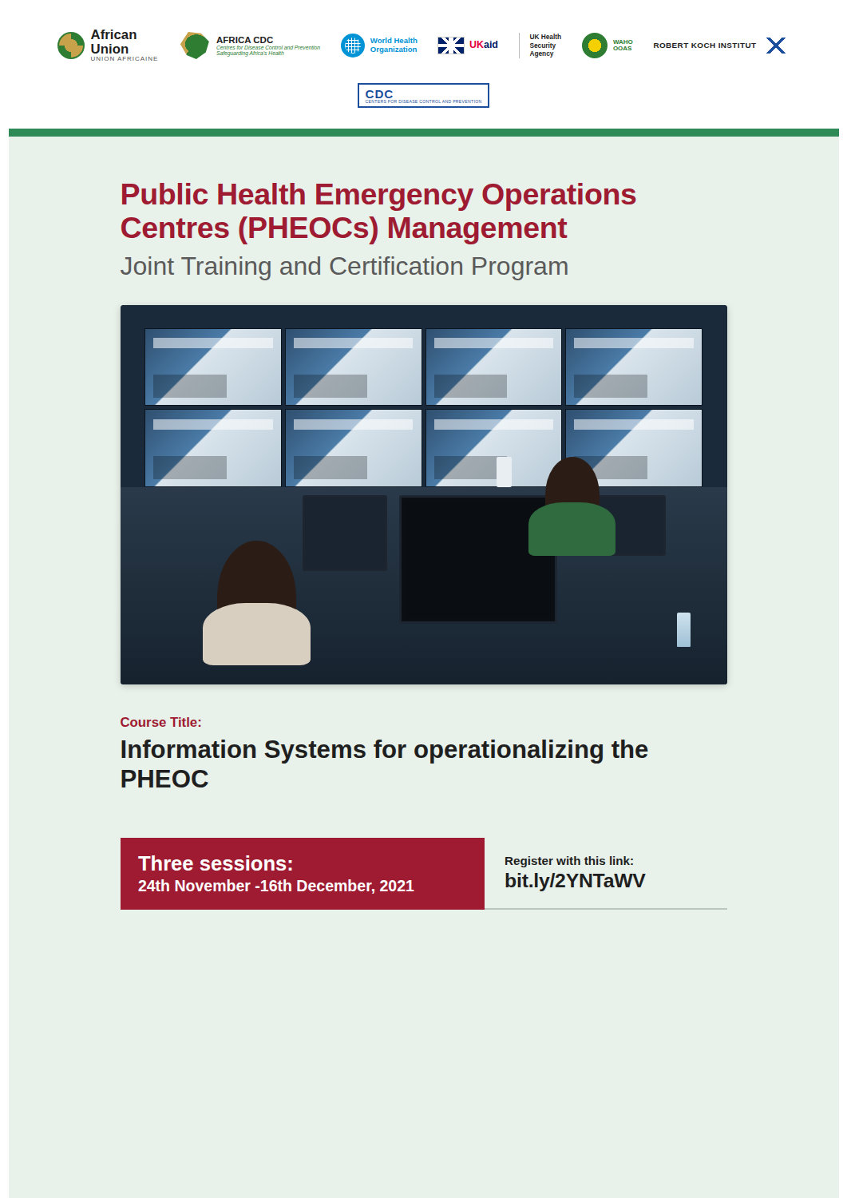African
UnionUNION AFRICAINE
AFRICA CDCCentres for Disease Control and Prevention Safeguarding Africa's Health
World Health
Organization
UKaid
UK Health
Security
Agency
WAHO
OOAS
ROBERT KOCH INSTITUT
CDCCENTERS FOR DISEASE CONTROL AND PREVENTION
Public Health Emergency Operations Centres (PHEOCs) Management
Joint Training and Certification Program
Course Title:
Information Systems for operationalizing the PHEOC
Three sessions:
24th November -16th December, 2021
Register with this link:
bit.ly/2YNTaWV